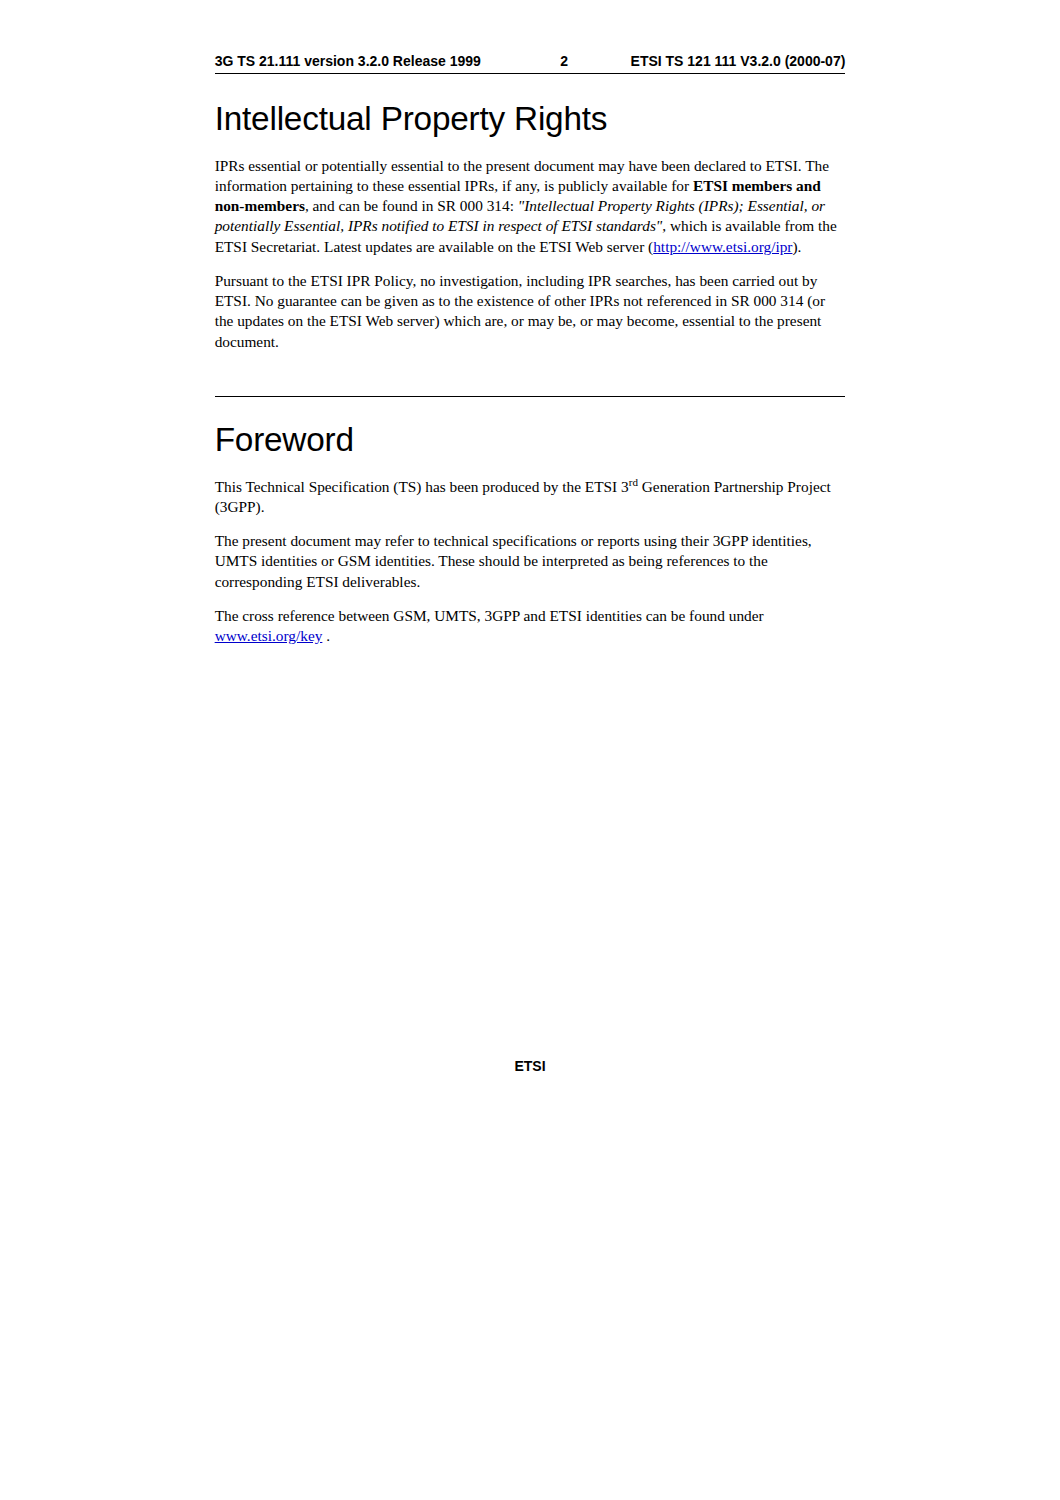3G TS 21.111 version 3.2.0 Release 1999
2
ETSI TS 121 111 V3.2.0 (2000-07)
Intellectual Property Rights
IPRs essential or potentially essential to the present document may have been declared to ETSI. The information pertaining to these essential IPRs, if any, is publicly available for ETSI members and non-members, and can be found in SR 000 314: "Intellectual Property Rights (IPRs); Essential, or potentially Essential, IPRs notified to ETSI in respect of ETSI standards", which is available from the ETSI Secretariat. Latest updates are available on the ETSI Web server (http://www.etsi.org/ipr).
Pursuant to the ETSI IPR Policy, no investigation, including IPR searches, has been carried out by ETSI. No guarantee can be given as to the existence of other IPRs not referenced in SR 000 314 (or the updates on the ETSI Web server) which are, or may be, or may become, essential to the present document.
Foreword
This Technical Specification (TS) has been produced by the ETSI 3rd Generation Partnership Project (3GPP).
The present document may refer to technical specifications or reports using their 3GPP identities, UMTS identities or GSM identities. These should be interpreted as being references to the corresponding ETSI deliverables.
The cross reference between GSM, UMTS, 3GPP and ETSI identities can be found under www.etsi.org/key .
ETSI